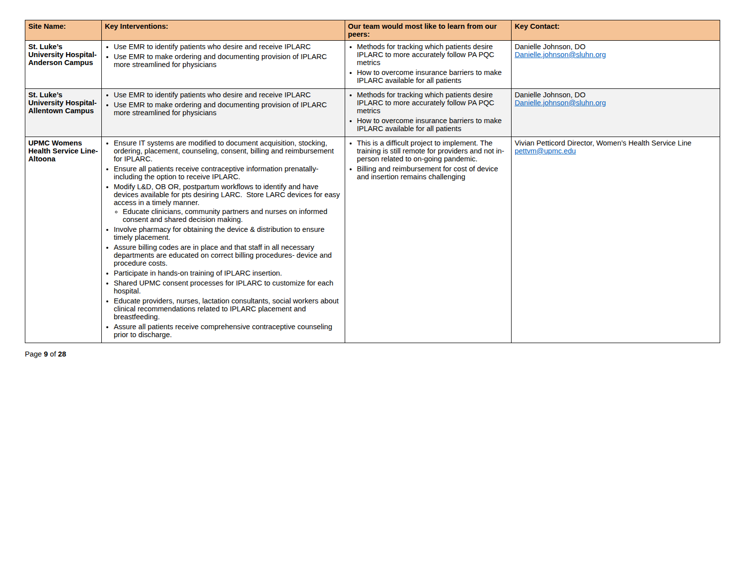| Site Name: | Key Interventions: | Our team would most like to learn from our peers: | Key Contact: |
| --- | --- | --- | --- |
| St. Luke’s University Hospital-Anderson Campus | Use EMR to identify patients who desire and receive IPLARC Use EMR to make ordering and documenting provision of IPLARC more streamlined for physicians | Methods for tracking which patients desire IPLARC to more accurately follow PA PQC metrics How to overcome insurance barriers to make IPLARC available for all patients | Danielle Johnson, DO Danielle.johnson@sluhn.org |
| St. Luke’s University Hospital-Allentown Campus | Use EMR to identify patients who desire and receive IPLARC Use EMR to make ordering and documenting provision of IPLARC more streamlined for physicians | Methods for tracking which patients desire IPLARC to more accurately follow PA PQC metrics How to overcome insurance barriers to make IPLARC available for all patients | Danielle Johnson, DO Danielle.johnson@sluhn.org |
| UPMC Womens Health Service Line-Altoona | Ensure IT systems are modified to document acquisition, stocking, ordering, placement, counseling, consent, billing and reimbursement for IPLARC. Ensure all patients receive contraceptive information prenatally- including the option to receive IPLARC. Modify L&D, OB OR, postpartum workflows to identify and have devices available for pts desiring LARC. Store LARC devices for easy access in a timely manner. Educate clinicians, community partners and nurses on informed consent and shared decision making. Involve pharmacy for obtaining the device & distribution to ensure timely placement. Assure billing codes are in place and that staff in all necessary departments are educated on correct billing procedures- device and procedure costs. Participate in hands-on training of IPLARC insertion. Shared UPMC consent processes for IPLARC to customize for each hospital. Educate providers, nurses, lactation consultants, social workers about clinical recommendations related to IPLARC placement and breastfeeding. Assure all patients receive comprehensive contraceptive counseling prior to discharge. | This is a difficult project to implement. The training is still remote for providers and not in-person related to on-going pandemic. Billing and reimbursement for cost of device and insertion remains challenging | Vivian Petticord Director, Women’s Health Service Line pettvm@upmc.edu |
Page 9 of 28